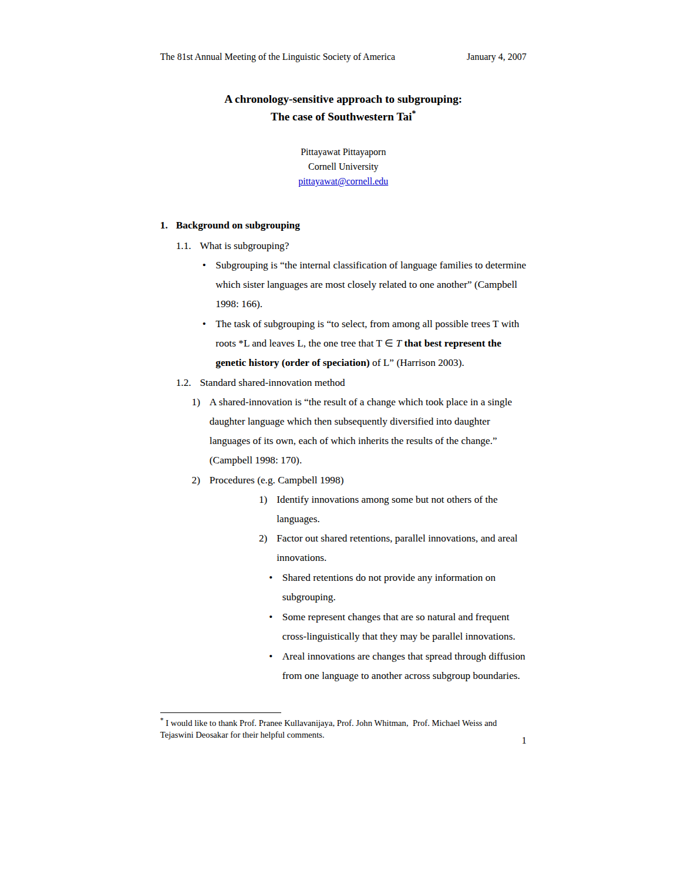The 81st Annual Meeting of the Linguistic Society of America January 4, 2007
A chronology-sensitive approach to subgrouping: The case of Southwestern Tai*
Pittayawat Pittayaporn
Cornell University
pittayawat@cornell.edu
1. Background on subgrouping
1.1. What is subgrouping?
Subgrouping is “the internal classification of language families to determine which sister languages are most closely related to one another” (Campbell 1998: 166).
The task of subgrouping is “to select, from among all possible trees T with roots *L and leaves L, the one tree that T ∈ T that best represent the genetic history (order of speciation) of L” (Harrison 2003).
1.2. Standard shared-innovation method
1) A shared-innovation is “the result of a change which took place in a single daughter language which then subsequently diversified into daughter languages of its own, each of which inherits the results of the change.” (Campbell 1998: 170).
2) Procedures (e.g. Campbell 1998)
1) Identify innovations among some but not others of the languages.
2) Factor out shared retentions, parallel innovations, and areal innovations.
Shared retentions do not provide any information on subgrouping.
Some represent changes that are so natural and frequent cross-linguistically that they may be parallel innovations.
Areal innovations are changes that spread through diffusion from one language to another across subgroup boundaries.
* I would like to thank Prof. Pranee Kullavanijaya, Prof. John Whitman, Prof. Michael Weiss and Tejaswini Deosakar for their helpful comments.
1